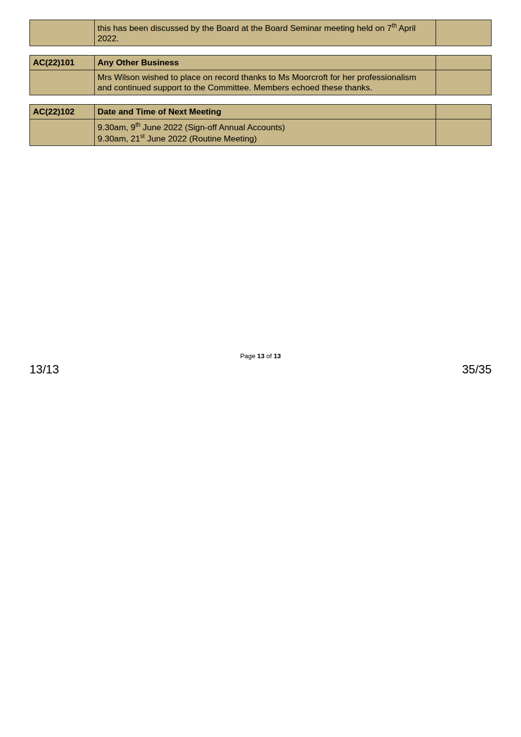| | this has been discussed by the Board at the Board Seminar meeting held on 7 th April 2022. | |
| AC(22)101 | Any Other Business | |
| | Mrs Wilson wished to place on record thanks to Ms Moorcroft for her professionalism and continued support to the Committee. Members echoed these thanks. | |
| AC(22)102 | Date and Time of Next Meeting | |
| | 9.30am, 9 th June 2022 (Sign-off Annual Accounts) 9.30am, 21 st June 2022 (Routine Meeting) | |
Page 13 of 13
13/13 35/35